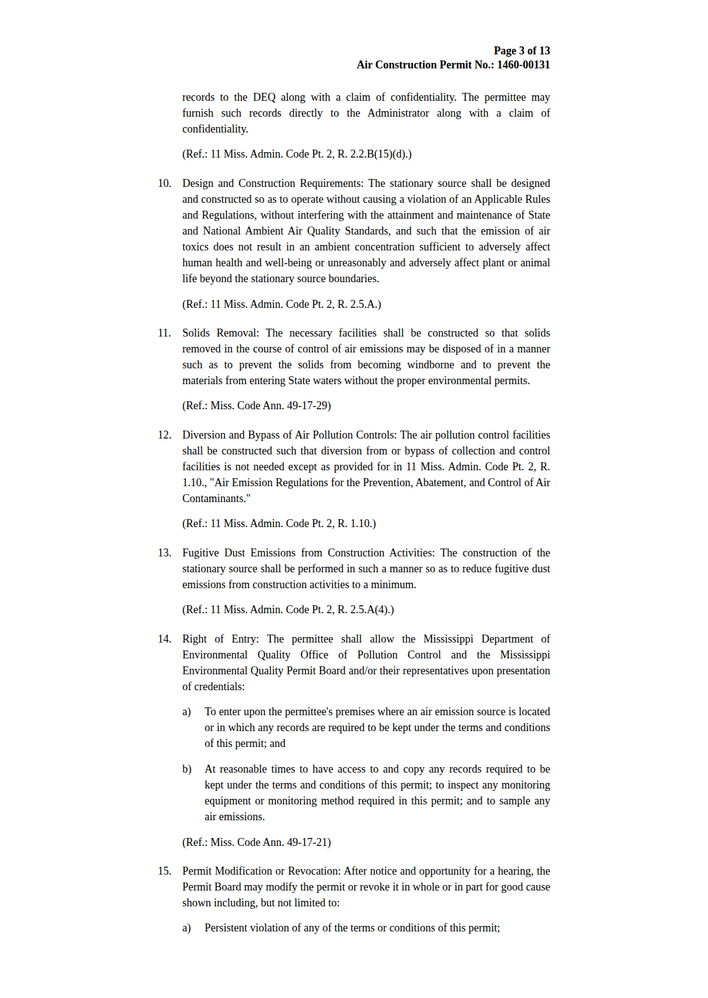Page 3 of 13 Air Construction Permit No.: 1460-00131
records to the DEQ along with a claim of confidentiality. The permittee may furnish such records directly to the Administrator along with a claim of confidentiality.
(Ref.: 11 Miss. Admin. Code Pt. 2, R. 2.2.B(15)(d).)
10.
Design and Construction Requirements: The stationary source shall be designed and constructed so as to operate without causing a violation of an Applicable Rules and Regulations, without interfering with the attainment and maintenance of State and National Ambient Air Quality Standards, and such that the emission of air toxics does not result in an ambient concentration sufficient to adversely affect human health and well-being or unreasonably and adversely affect plant or animal life beyond the stationary source boundaries.
(Ref.: 11 Miss. Admin. Code Pt. 2, R. 2.5.A.)
11.
Solids Removal: The necessary facilities shall be constructed so that solids removed in the course of control of air emissions may be disposed of in a manner such as to prevent the solids from becoming windborne and to prevent the materials from entering State waters without the proper environmental permits.
(Ref.: Miss. Code Ann. 49-17-29)
12.
Diversion and Bypass of Air Pollution Controls: The air pollution control facilities shall be constructed such that diversion from or bypass of collection and control facilities is not needed except as provided for in 11 Miss. Admin. Code Pt. 2, R. 1.10., "Air Emission Regulations for the Prevention, Abatement, and Control of Air Contaminants."
(Ref.: 11 Miss. Admin. Code Pt. 2, R. 1.10.)
13.
Fugitive Dust Emissions from Construction Activities: The construction of the stationary source shall be performed in such a manner so as to reduce fugitive dust emissions from construction activities to a minimum.
(Ref.: 11 Miss. Admin. Code Pt. 2, R. 2.5.A(4).)
14.
Right of Entry: The permittee shall allow the Mississippi Department of Environmental Quality Office of Pollution Control and the Mississippi Environmental Quality Permit Board and/or their representatives upon presentation of credentials:
a) To enter upon the permittee's premises where an air emission source is located or in which any records are required to be kept under the terms and conditions of this permit; and
b) At reasonable times to have access to and copy any records required to be kept under the terms and conditions of this permit; to inspect any monitoring equipment or monitoring method required in this permit; and to sample any air emissions.
(Ref.: Miss. Code Ann. 49-17-21)
15.
Permit Modification or Revocation: After notice and opportunity for a hearing, the Permit Board may modify the permit or revoke it in whole or in part for good cause shown including, but not limited to:
a) Persistent violation of any of the terms or conditions of this permit;